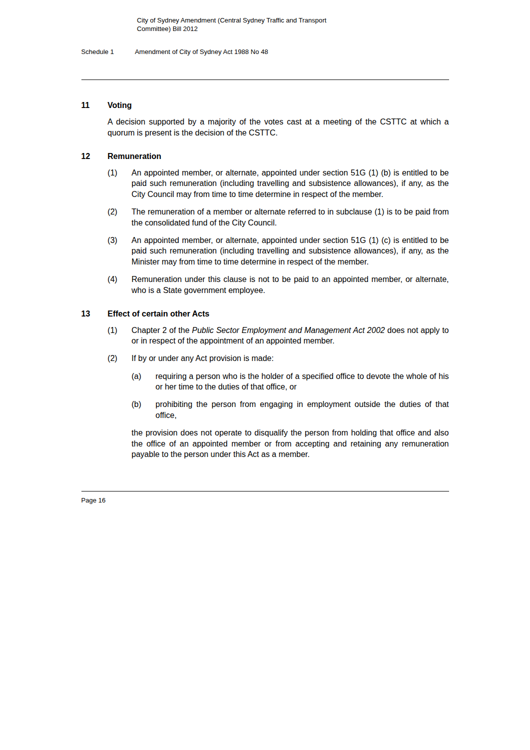City of Sydney Amendment (Central Sydney Traffic and Transport
Committee) Bill 2012
Schedule 1 Amendment of City of Sydney Act 1988 No 48
11 Voting
A decision supported by a majority of the votes cast at a meeting of the CSTTC at which a quorum is present is the decision of the CSTTC.
12 Remuneration
(1) An appointed member, or alternate, appointed under section 51G (1) (b) is entitled to be paid such remuneration (including travelling and subsistence allowances), if any, as the City Council may from time to time determine in respect of the member.
(2) The remuneration of a member or alternate referred to in subclause (1) is to be paid from the consolidated fund of the City Council.
(3) An appointed member, or alternate, appointed under section 51G (1) (c) is entitled to be paid such remuneration (including travelling and subsistence allowances), if any, as the Minister may from time to time determine in respect of the member.
(4) Remuneration under this clause is not to be paid to an appointed member, or alternate, who is a State government employee.
13 Effect of certain other Acts
(1) Chapter 2 of the Public Sector Employment and Management Act 2002 does not apply to or in respect of the appointment of an appointed member.
(2) If by or under any Act provision is made:
(a) requiring a person who is the holder of a specified office to devote the whole of his or her time to the duties of that office, or
(b) prohibiting the person from engaging in employment outside the duties of that office,
the provision does not operate to disqualify the person from holding that office and also the office of an appointed member or from accepting and retaining any remuneration payable to the person under this Act as a member.
Page 16